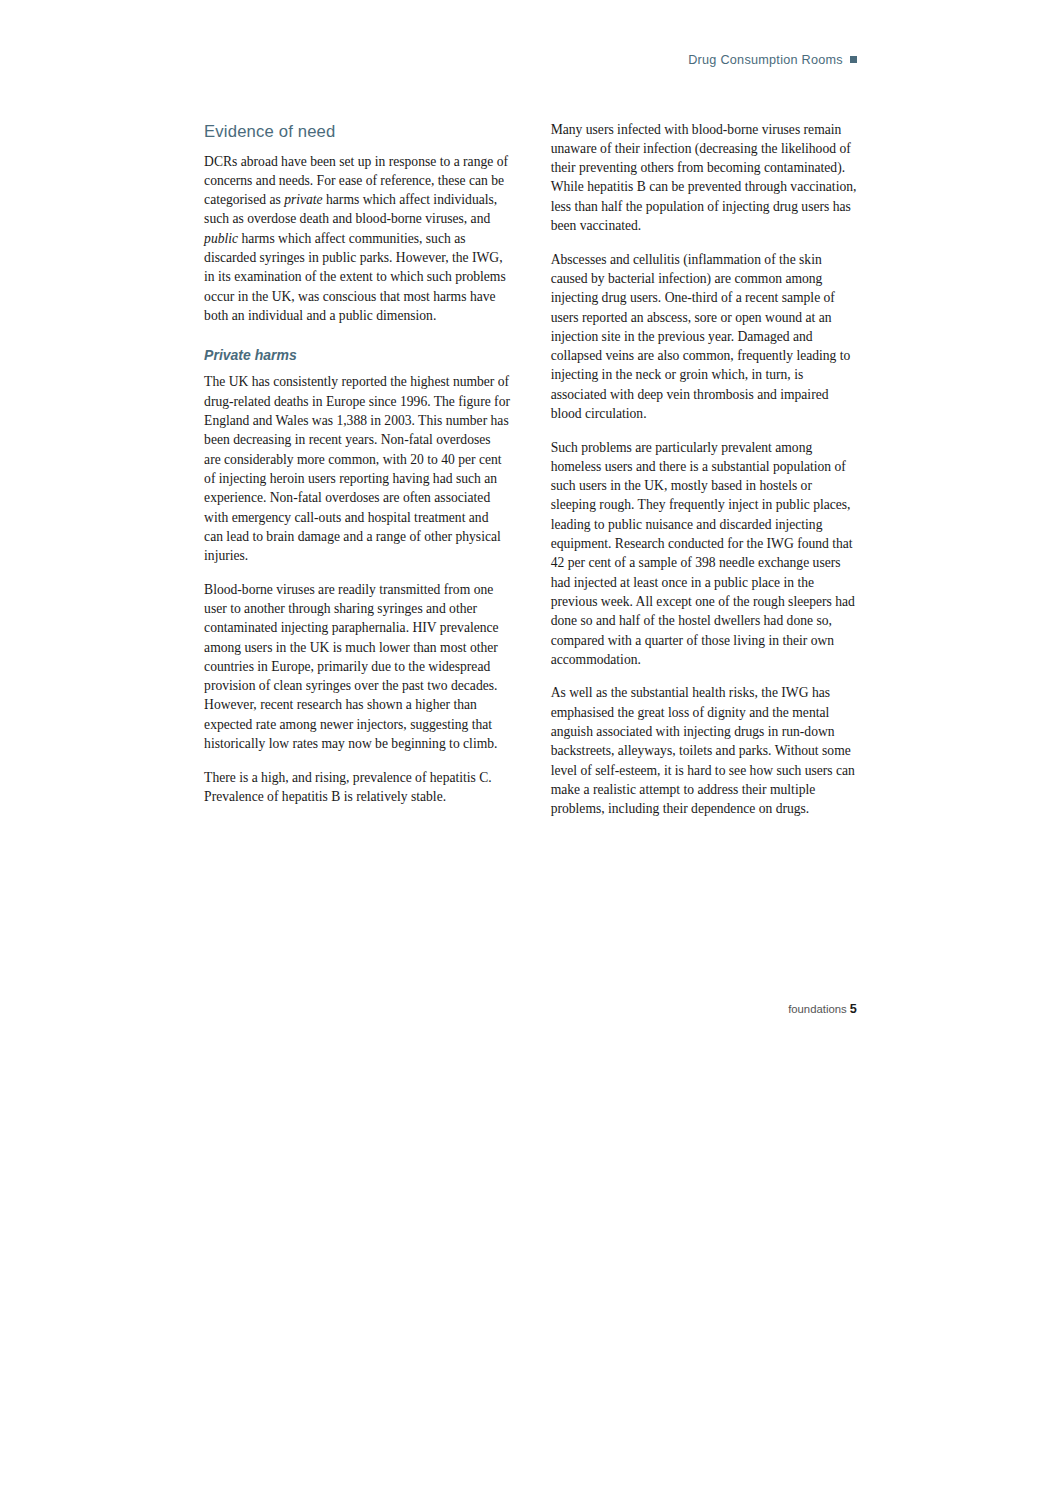Drug Consumption Rooms
Evidence of need
DCRs abroad have been set up in response to a range of concerns and needs. For ease of reference, these can be categorised as private harms which affect individuals, such as overdose death and blood-borne viruses, and public harms which affect communities, such as discarded syringes in public parks. However, the IWG, in its examination of the extent to which such problems occur in the UK, was conscious that most harms have both an individual and a public dimension.
Private harms
The UK has consistently reported the highest number of drug-related deaths in Europe since 1996. The figure for England and Wales was 1,388 in 2003. This number has been decreasing in recent years. Non-fatal overdoses are considerably more common, with 20 to 40 per cent of injecting heroin users reporting having had such an experience. Non-fatal overdoses are often associated with emergency call-outs and hospital treatment and can lead to brain damage and a range of other physical injuries.
Blood-borne viruses are readily transmitted from one user to another through sharing syringes and other contaminated injecting paraphernalia. HIV prevalence among users in the UK is much lower than most other countries in Europe, primarily due to the widespread provision of clean syringes over the past two decades. However, recent research has shown a higher than expected rate among newer injectors, suggesting that historically low rates may now be beginning to climb.
There is a high, and rising, prevalence of hepatitis C. Prevalence of hepatitis B is relatively stable.
Many users infected with blood-borne viruses remain unaware of their infection (decreasing the likelihood of their preventing others from becoming contaminated). While hepatitis B can be prevented through vaccination, less than half the population of injecting drug users has been vaccinated.
Abscesses and cellulitis (inflammation of the skin caused by bacterial infection) are common among injecting drug users. One-third of a recent sample of users reported an abscess, sore or open wound at an injection site in the previous year. Damaged and collapsed veins are also common, frequently leading to injecting in the neck or groin which, in turn, is associated with deep vein thrombosis and impaired blood circulation.
Such problems are particularly prevalent among homeless users and there is a substantial population of such users in the UK, mostly based in hostels or sleeping rough. They frequently inject in public places, leading to public nuisance and discarded injecting equipment. Research conducted for the IWG found that 42 per cent of a sample of 398 needle exchange users had injected at least once in a public place in the previous week. All except one of the rough sleepers had done so and half of the hostel dwellers had done so, compared with a quarter of those living in their own accommodation.
As well as the substantial health risks, the IWG has emphasised the great loss of dignity and the mental anguish associated with injecting drugs in run-down backstreets, alleyways, toilets and parks. Without some level of self-esteem, it is hard to see how such users can make a realistic attempt to address their multiple problems, including their dependence on drugs.
foundations 5